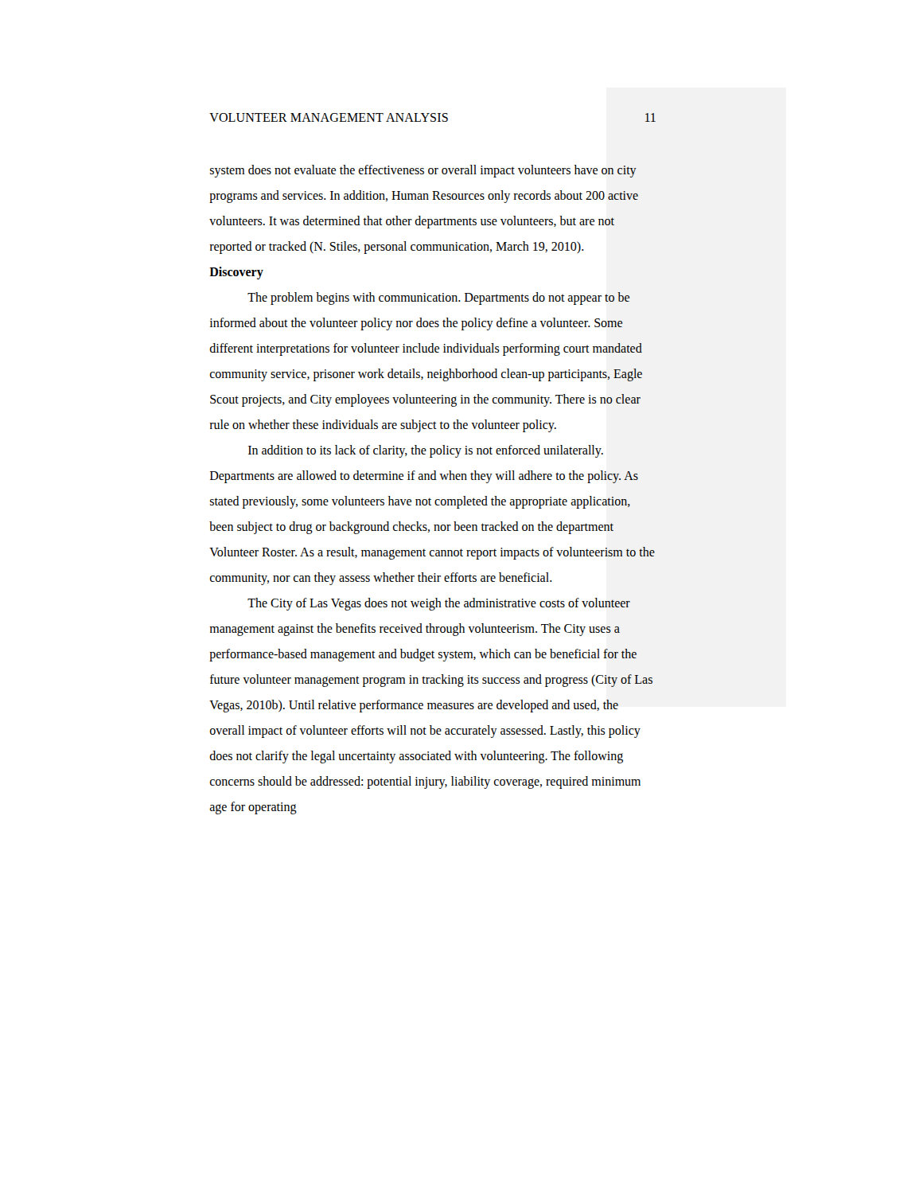Volunteer Management Analysis 11
system does not evaluate the effectiveness or overall impact volunteers have on city programs and services. In addition, Human Resources only records about 200 active volunteers. It was determined that other departments use volunteers, but are not reported or tracked (N. Stiles, personal communication, March 19, 2010).
Discovery
The problem begins with communication. Departments do not appear to be informed about the volunteer policy nor does the policy define a volunteer. Some different interpretations for volunteer include individuals performing court mandated community service, prisoner work details, neighborhood clean-up participants, Eagle Scout projects, and City employees volunteering in the community. There is no clear rule on whether these individuals are subject to the volunteer policy.
In addition to its lack of clarity, the policy is not enforced unilaterally. Departments are allowed to determine if and when they will adhere to the policy. As stated previously, some volunteers have not completed the appropriate application, been subject to drug or background checks, nor been tracked on the department Volunteer Roster. As a result, management cannot report impacts of volunteerism to the community, nor can they assess whether their efforts are beneficial.
The City of Las Vegas does not weigh the administrative costs of volunteer management against the benefits received through volunteerism. The City uses a performance-based management and budget system, which can be beneficial for the future volunteer management program in tracking its success and progress (City of Las Vegas, 2010b). Until relative performance measures are developed and used, the overall impact of volunteer efforts will not be accurately assessed. Lastly, this policy does not clarify the legal uncertainty associated with volunteering. The following concerns should be addressed: potential injury, liability coverage, required minimum age for operating